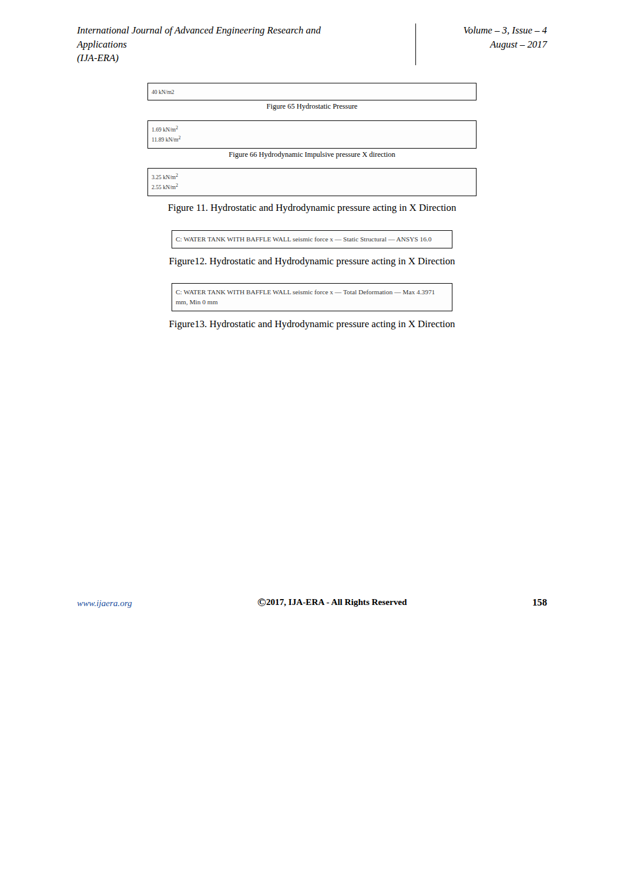International Journal of Advanced Engineering Research and Applications
(IJA-ERA)
Volume – 3, Issue – 4
August – 2017
40 kN/m2
Figure 65 Hydrostatic Pressure
1.69 kN/m2
11.89 kN/m2
Figure 66 Hydrodynamic Impulsive pressure X direction
3.25 kN/m2
2.55 kN/m2
Figure 11. Hydrostatic and Hydrodynamic pressure acting in X Direction
C: WATER TANK WITH BAFFLE WALL seismic force x — Static Structural — ANSYS 16.0
Figure12. Hydrostatic and Hydrodynamic pressure acting in X Direction
C: WATER TANK WITH BAFFLE WALL seismic force x — Total Deformation — Max 4.3971 mm, Min 0 mm
Figure13. Hydrostatic and Hydrodynamic pressure acting in X Direction
www.ijaera.org ©2017, IJA-ERA - All Rights Reserved 158